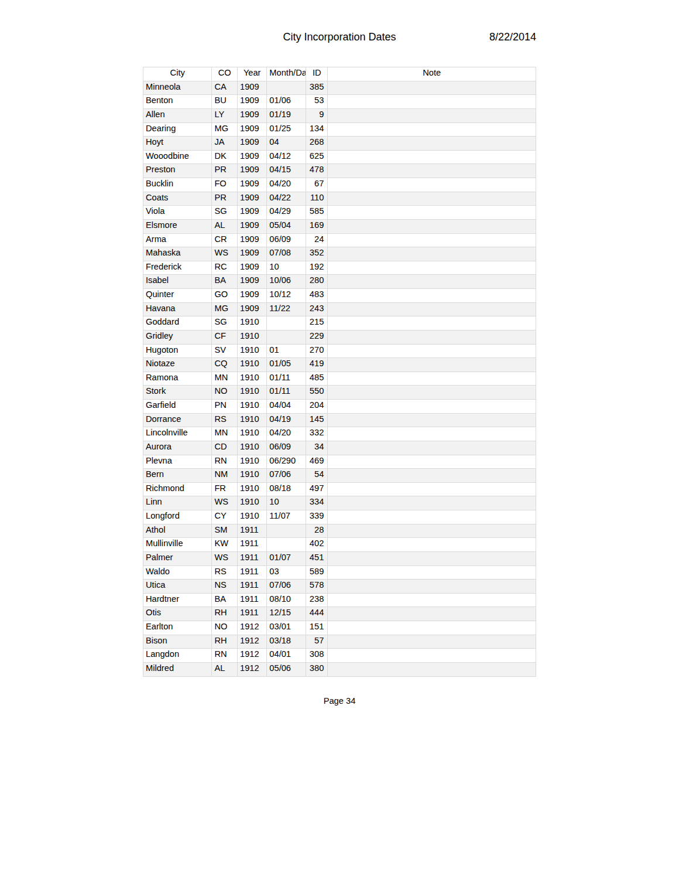City Incorporation Dates
8/22/2014
| City | CO | Year | Month/Da | ID | Note |
| --- | --- | --- | --- | --- | --- |
| Minneola | CA | 1909 | | 385 | |
| Benton | BU | 1909 | 01/06 | 53 | |
| Allen | LY | 1909 | 01/19 | 9 | |
| Dearing | MG | 1909 | 01/25 | 134 | |
| Hoyt | JA | 1909 | 04 | 268 | |
| Wooodbine | DK | 1909 | 04/12 | 625 | |
| Preston | PR | 1909 | 04/15 | 478 | |
| Bucklin | FO | 1909 | 04/20 | 67 | |
| Coats | PR | 1909 | 04/22 | 110 | |
| Viola | SG | 1909 | 04/29 | 585 | |
| Elsmore | AL | 1909 | 05/04 | 169 | |
| Arma | CR | 1909 | 06/09 | 24 | |
| Mahaska | WS | 1909 | 07/08 | 352 | |
| Frederick | RC | 1909 | 10 | 192 | |
| Isabel | BA | 1909 | 10/06 | 280 | |
| Quinter | GO | 1909 | 10/12 | 483 | |
| Havana | MG | 1909 | 11/22 | 243 | |
| Goddard | SG | 1910 | | 215 | |
| Gridley | CF | 1910 | | 229 | |
| Hugoton | SV | 1910 | 01 | 270 | |
| Niotaze | CQ | 1910 | 01/05 | 419 | |
| Ramona | MN | 1910 | 01/11 | 485 | |
| Stork | NO | 1910 | 01/11 | 550 | |
| Garfield | PN | 1910 | 04/04 | 204 | |
| Dorrance | RS | 1910 | 04/19 | 145 | |
| Lincolnville | MN | 1910 | 04/20 | 332 | |
| Aurora | CD | 1910 | 06/09 | 34 | |
| Plevna | RN | 1910 | 06/290 | 469 | |
| Bern | NM | 1910 | 07/06 | 54 | |
| Richmond | FR | 1910 | 08/18 | 497 | |
| Linn | WS | 1910 | 10 | 334 | |
| Longford | CY | 1910 | 11/07 | 339 | |
| Athol | SM | 1911 | | 28 | |
| Mullinville | KW | 1911 | | 402 | |
| Palmer | WS | 1911 | 01/07 | 451 | |
| Waldo | RS | 1911 | 03 | 589 | |
| Utica | NS | 1911 | 07/06 | 578 | |
| Hardtner | BA | 1911 | 08/10 | 238 | |
| Otis | RH | 1911 | 12/15 | 444 | |
| Earlton | NO | 1912 | 03/01 | 151 | |
| Bison | RH | 1912 | 03/18 | 57 | |
| Langdon | RN | 1912 | 04/01 | 308 | |
| Mildred | AL | 1912 | 05/06 | 380 | |
Page 34